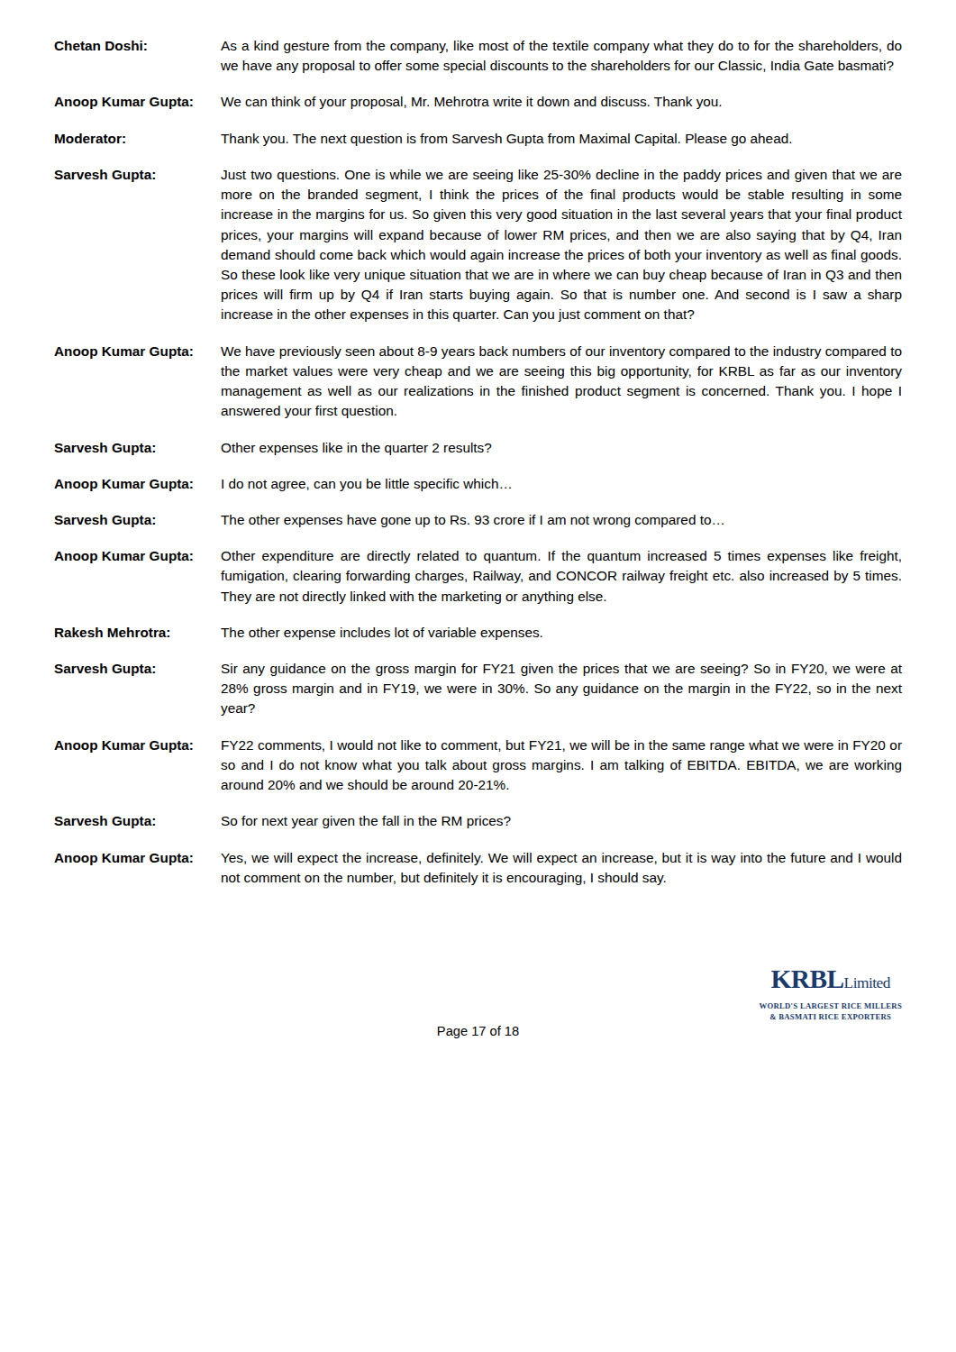Chetan Doshi:
As a kind gesture from the company, like most of the textile company what they do to for the shareholders, do we have any proposal to offer some special discounts to the shareholders for our Classic, India Gate basmati?
Anoop Kumar Gupta:
We can think of your proposal, Mr. Mehrotra write it down and discuss. Thank you.
Moderator:
Thank you. The next question is from Sarvesh Gupta from Maximal Capital. Please go ahead.
Sarvesh Gupta:
Just two questions. One is while we are seeing like 25-30% decline in the paddy prices and given that we are more on the branded segment, I think the prices of the final products would be stable resulting in some increase in the margins for us. So given this very good situation in the last several years that your final product prices, your margins will expand because of lower RM prices, and then we are also saying that by Q4, Iran demand should come back which would again increase the prices of both your inventory as well as final goods. So these look like very unique situation that we are in where we can buy cheap because of Iran in Q3 and then prices will firm up by Q4 if Iran starts buying again. So that is number one. And second is I saw a sharp increase in the other expenses in this quarter. Can you just comment on that?
Anoop Kumar Gupta:
We have previously seen about 8-9 years back numbers of our inventory compared to the industry compared to the market values were very cheap and we are seeing this big opportunity, for KRBL as far as our inventory management as well as our realizations in the finished product segment is concerned. Thank you. I hope I answered your first question.
Sarvesh Gupta:
Other expenses like in the quarter 2 results?
Anoop Kumar Gupta:
I do not agree, can you be little specific which…
Sarvesh Gupta:
The other expenses have gone up to Rs. 93 crore if I am not wrong compared to…
Anoop Kumar Gupta:
Other expenditure are directly related to quantum. If the quantum increased 5 times expenses like freight, fumigation, clearing forwarding charges, Railway, and CONCOR railway freight etc. also increased by 5 times. They are not directly linked with the marketing or anything else.
Rakesh Mehrotra:
The other expense includes lot of variable expenses.
Sarvesh Gupta:
Sir any guidance on the gross margin for FY21 given the prices that we are seeing? So in FY20, we were at 28% gross margin and in FY19, we were in 30%. So any guidance on the margin in the FY22, so in the next year?
Anoop Kumar Gupta:
FY22 comments, I would not like to comment, but FY21, we will be in the same range what we were in FY20 or so and I do not know what you talk about gross margins. I am talking of EBITDA. EBITDA, we are working around 20% and we should be around 20-21%.
Sarvesh Gupta:
So for next year given the fall in the RM prices?
Anoop Kumar Gupta:
Yes, we will expect the increase, definitely. We will expect an increase, but it is way into the future and I would not comment on the number, but definitely it is encouraging, I should say.
KRBLLimited
WORLD'S LARGEST RICE MILLERS
& BASMATI RICE EXPORTERS
Page 17 of 18